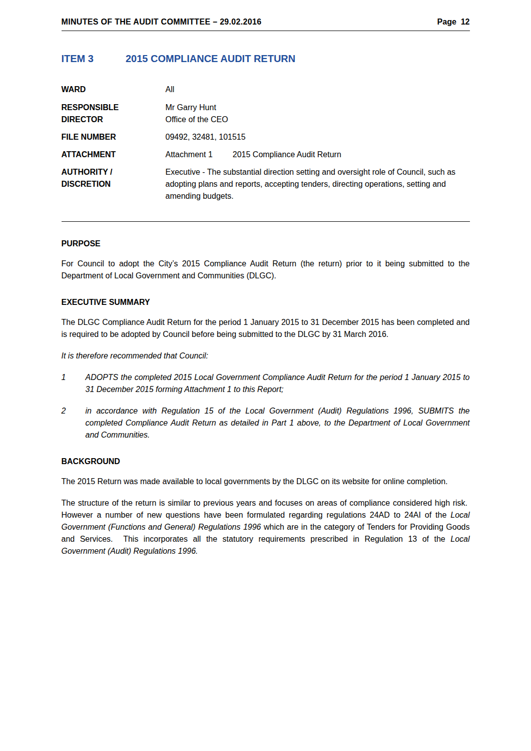MINUTES OF THE AUDIT COMMITTEE – 29.02.2016 Page 12
ITEM 3 2015 COMPLIANCE AUDIT RETURN
| WARD | All |
| RESPONSIBLE DIRECTOR | Mr Garry Hunt Office of the CEO |
| FILE NUMBER | 09492, 32481, 101515 |
| ATTACHMENT | Attachment 1 2015 Compliance Audit Return |
| AUTHORITY / DISCRETION | Executive - The substantial direction setting and oversight role of Council, such as adopting plans and reports, accepting tenders, directing operations, setting and amending budgets. |
Purpose
For Council to adopt the City’s 2015 Compliance Audit Return (the return) prior to it being submitted to the Department of Local Government and Communities (DLGC).
Executive Summary
The DLGC Compliance Audit Return for the period 1 January 2015 to 31 December 2015 has been completed and is required to be adopted by Council before being submitted to the DLGC by 31 March 2016.
It is therefore recommended that Council:
ADOPTS the completed 2015 Local Government Compliance Audit Return for the period 1 January 2015 to 31 December 2015 forming Attachment 1 to this Report;
in accordance with Regulation 15 of the Local Government (Audit) Regulations 1996, SUBMITS the completed Compliance Audit Return as detailed in Part 1 above, to the Department of Local Government and Communities.
Background
The 2015 Return was made available to local governments by the DLGC on its website for online completion.
The structure of the return is similar to previous years and focuses on areas of compliance considered high risk. However a number of new questions have been formulated regarding regulations 24AD to 24AI of the Local Government (Functions and General) Regulations 1996 which are in the category of Tenders for Providing Goods and Services. This incorporates all the statutory requirements prescribed in Regulation 13 of the Local Government (Audit) Regulations 1996.